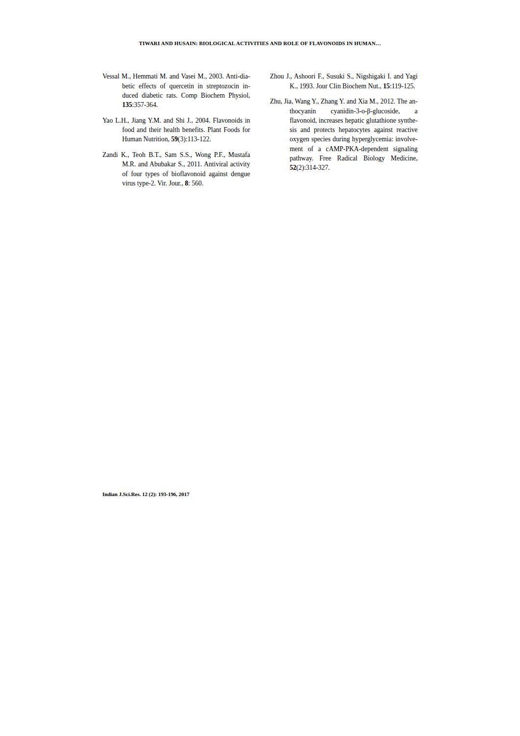Tiwari and Husain: Biological Activities and Role of Flavonoids in Human…
Vessal M., Hemmati M. and Vasei M., 2003. Anti-diabetic effects of quercetin in streptozocin induced diabetic rats. Comp Biochem Physiol, 135:357-364.
Yao L.H., Jiang Y.M. and Shi J., 2004. Flavonoids in food and their health benefits. Plant Foods for Human Nutrition, 59(3):113-122.
Zandi K., Teoh B.T., Sam S.S., Wong P.F., Mustafa M.R. and Abubakar S., 2011. Antiviral activity of four types of bioflavonoid against dengue virus type-2. Vir. Jour., 8: 560.
Zhou J., Ashoori F., Susuki S., Nigshigaki I. and Yagi K., 1993. Jour Clin Biochem Nut., 15:119-125.
Zhu, Jia, Wang Y., Zhang Y. and Xia M., 2012. The anthocyanin cyanidin-3-o-β-glucoside, a flavonoid, increases hepatic glutathione synthesis and protects hepatocytes against reactive oxygen species during hyperglycemia: involvement of a cAMP-PKA-dependent signaling pathway. Free Radical Biology Medicine, 52(2):314-327.
Indian J.Sci.Res. 12 (2): 193-196, 2017